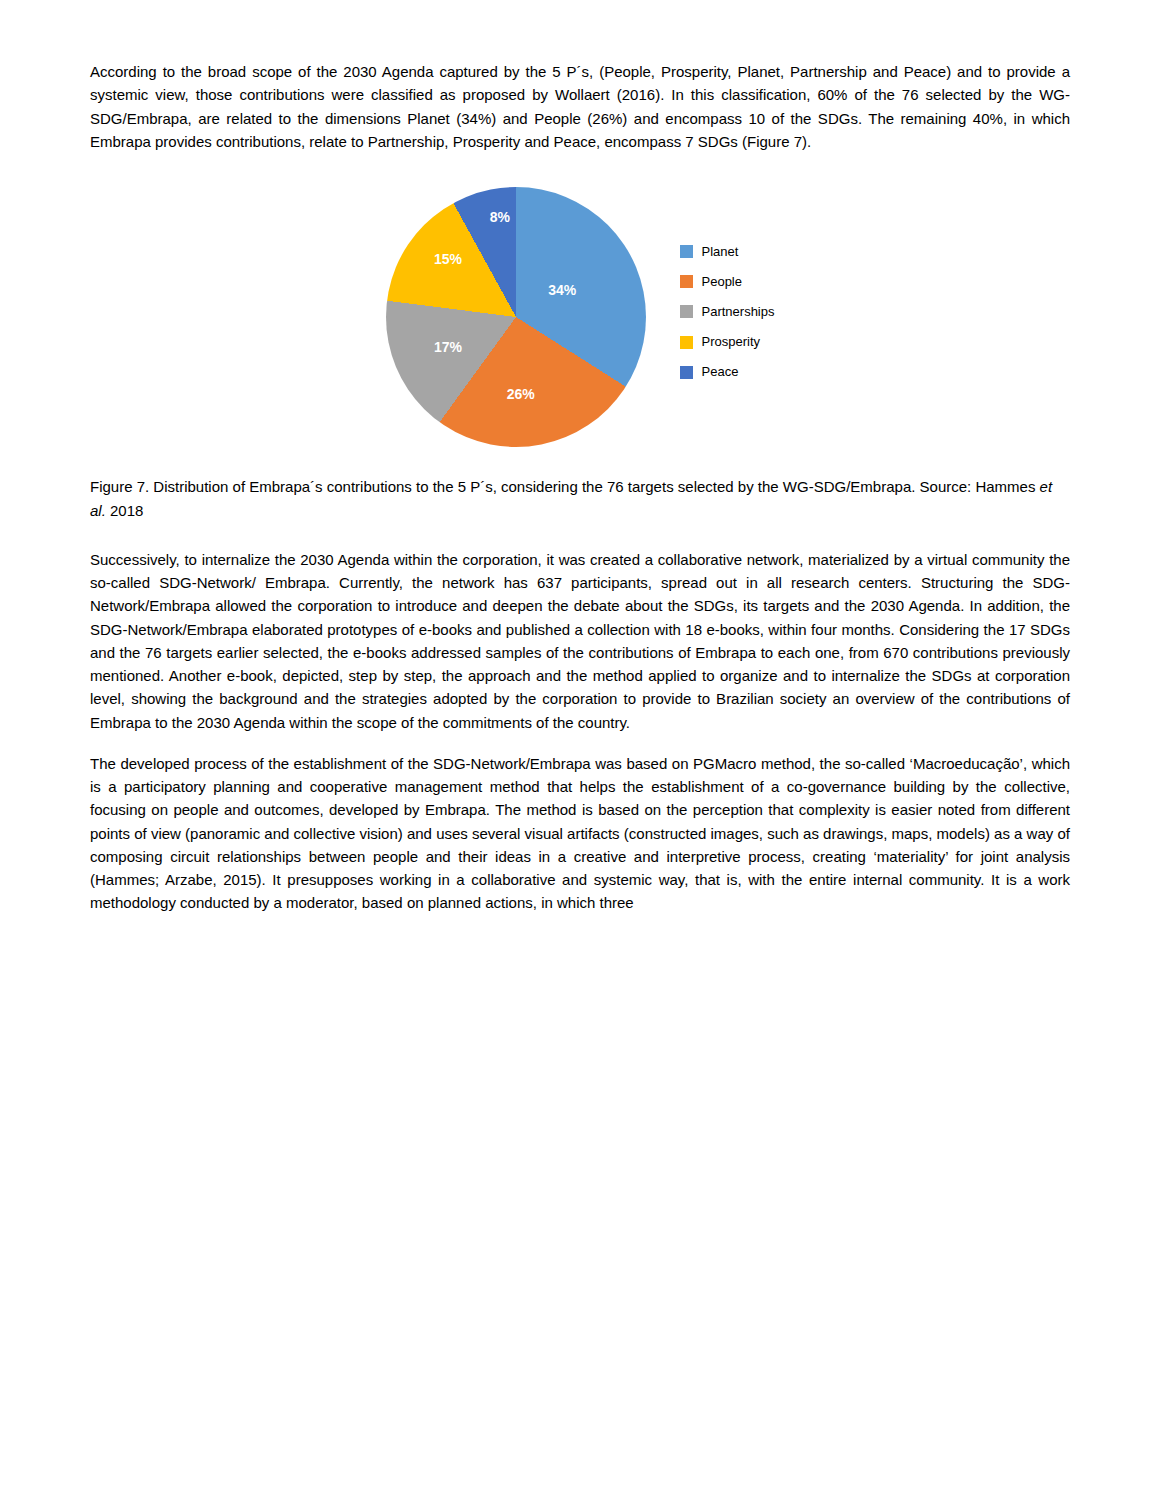According to the broad scope of the 2030 Agenda captured by the 5 P´s, (People, Prosperity, Planet, Partnership and Peace) and to provide a systemic view, those contributions were classified as proposed by Wollaert (2016). In this classification, 60% of the 76 selected by the WG-SDG/Embrapa, are related to the dimensions Planet (34%) and People (26%) and encompass 10 of the SDGs. The remaining 40%, in which Embrapa provides contributions, relate to Partnership, Prosperity and Peace, encompass 7 SDGs (Figure 7).
34% 26% 17% 15% 8%
Planet
People
Partnerships
Prosperity
Peace
Figure 7. Distribution of Embrapa´s contributions to the 5 P´s, considering the 76 targets selected by the WG-SDG/Embrapa. Source: Hammes et al. 2018
Successively, to internalize the 2030 Agenda within the corporation, it was created a collaborative network, materialized by a virtual community the so-called SDG-Network/ Embrapa. Currently, the network has 637 participants, spread out in all research centers. Structuring the SDG-Network/Embrapa allowed the corporation to introduce and deepen the debate about the SDGs, its targets and the 2030 Agenda. In addition, the SDG-Network/Embrapa elaborated prototypes of e-books and published a collection with 18 e-books, within four months. Considering the 17 SDGs and the 76 targets earlier selected, the e-books addressed samples of the contributions of Embrapa to each one, from 670 contributions previously mentioned. Another e-book, depicted, step by step, the approach and the method applied to organize and to internalize the SDGs at corporation level, showing the background and the strategies adopted by the corporation to provide to Brazilian society an overview of the contributions of Embrapa to the 2030 Agenda within the scope of the commitments of the country.
The developed process of the establishment of the SDG-Network/Embrapa was based on PGMacro method, the so-called ‘Macroeducação’, which is a participatory planning and cooperative management method that helps the establishment of a co-governance building by the collective, focusing on people and outcomes, developed by Embrapa. The method is based on the perception that complexity is easier noted from different points of view (panoramic and collective vision) and uses several visual artifacts (constructed images, such as drawings, maps, models) as a way of composing circuit relationships between people and their ideas in a creative and interpretive process, creating ‘materiality’ for joint analysis (Hammes; Arzabe, 2015). It presupposes working in a collaborative and systemic way, that is, with the entire internal community. It is a work methodology conducted by a moderator, based on planned actions, in which three